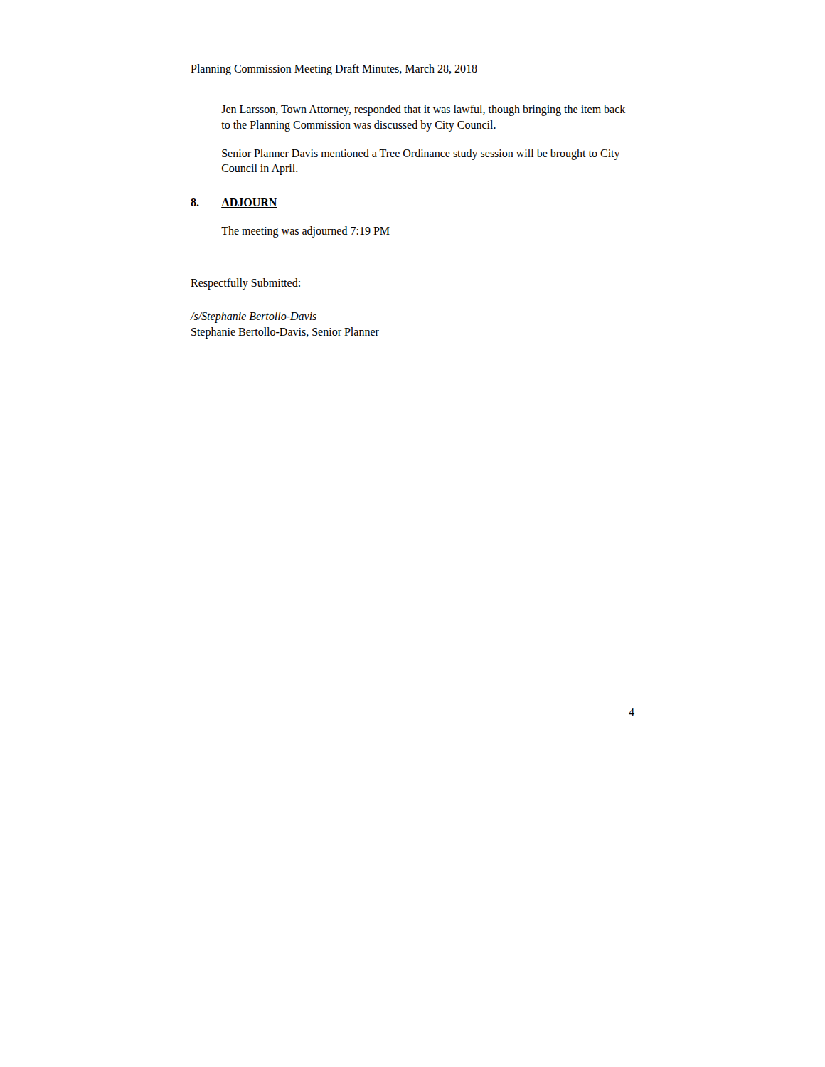Planning Commission Meeting Draft Minutes, March 28, 2018
Jen Larsson, Town Attorney, responded that it was lawful, though bringing the item back to the Planning Commission was discussed by City Council.
Senior Planner Davis mentioned a Tree Ordinance study session will be brought to City Council in April.
8. ADJOURN
The meeting was adjourned 7:19 PM
Respectfully Submitted:
/s/Stephanie Bertollo-Davis
Stephanie Bertollo-Davis, Senior Planner
4